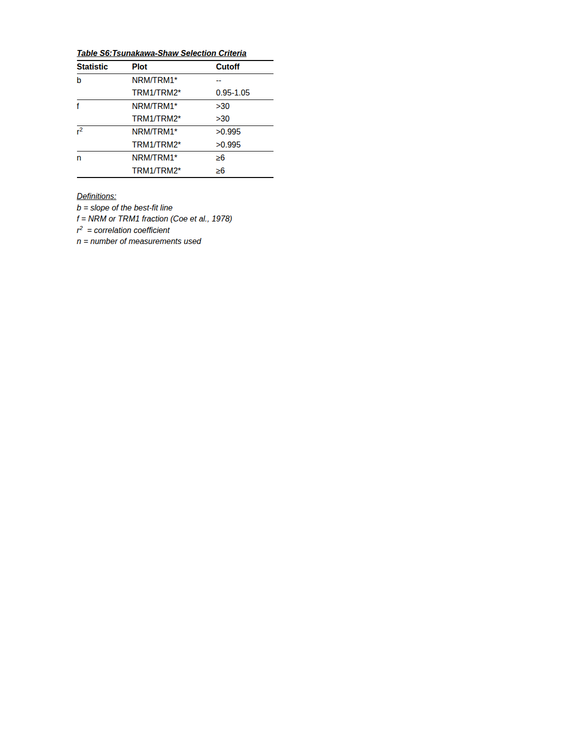Table S6:Tsunakawa-Shaw Selection Criteria
| Statistic | Plot | Cutoff |
| --- | --- | --- |
| b | NRM/TRM1* | -- |
| | TRM1/TRM2* | 0.95-1.05 |
| f | NRM/TRM1* | >30 |
| | TRM1/TRM2* | >30 |
| r 2 | NRM/TRM1* | >0.995 |
| | TRM1/TRM2* | >0.995 |
| n | NRM/TRM1* | ≥6 |
| | TRM1/TRM2* | ≥6 |
Definitions:
b = slope of the best-fit line
f = NRM or TRM1 fraction (Coe et al., 1978)
r2 = correlation coefficient
n = number of measurements used